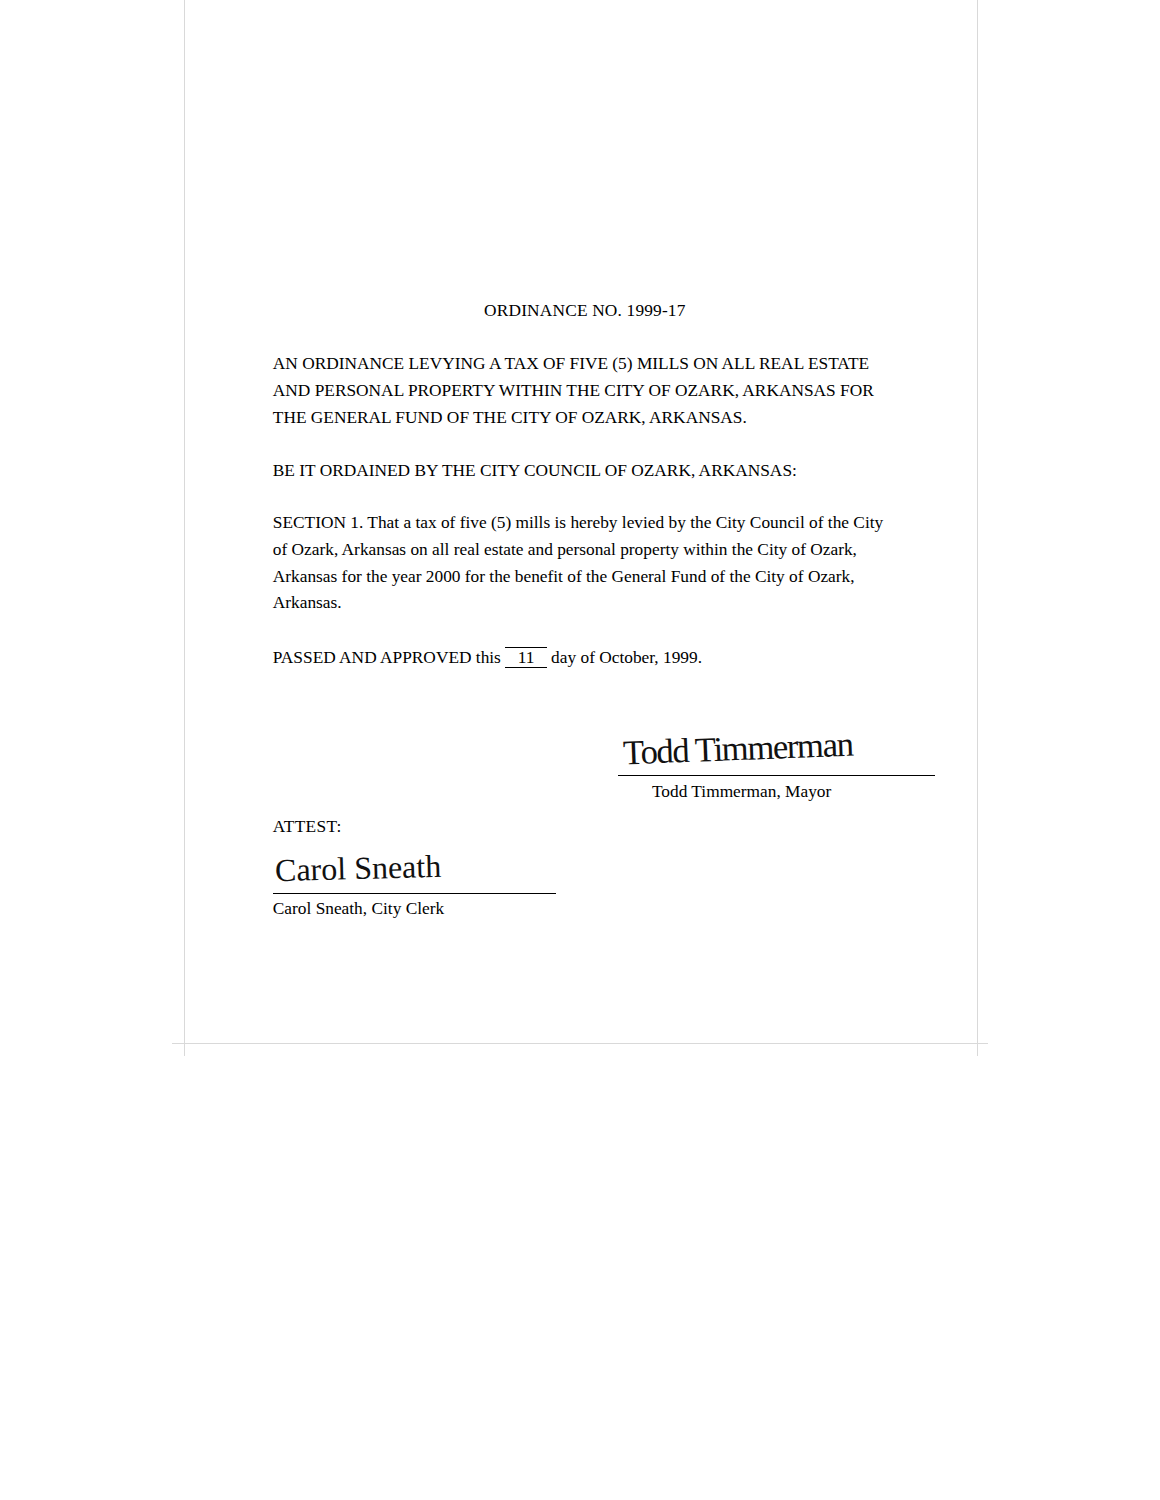ORDINANCE NO. 1999-17
An ordinance levying a tax of five (5) mills on all real estate and personal property within the City of Ozark, Arkansas for the general fund of the City of Ozark, Arkansas.
Be it ordained by the City Council of Ozark, Arkansas:
SECTION 1. That a tax of five (5) mills is hereby levied by the City Council of the City of Ozark, Arkansas on all real estate and personal property within the City of Ozark, Arkansas for the year 2000 for the benefit of the General Fund of the City of Ozark, Arkansas.
PASSED AND APPROVED this 11 day of October, 1999.
Todd Timmerman
Todd Timmerman, Mayor
ATTEST:
Carol Sneath
Carol Sneath, City Clerk